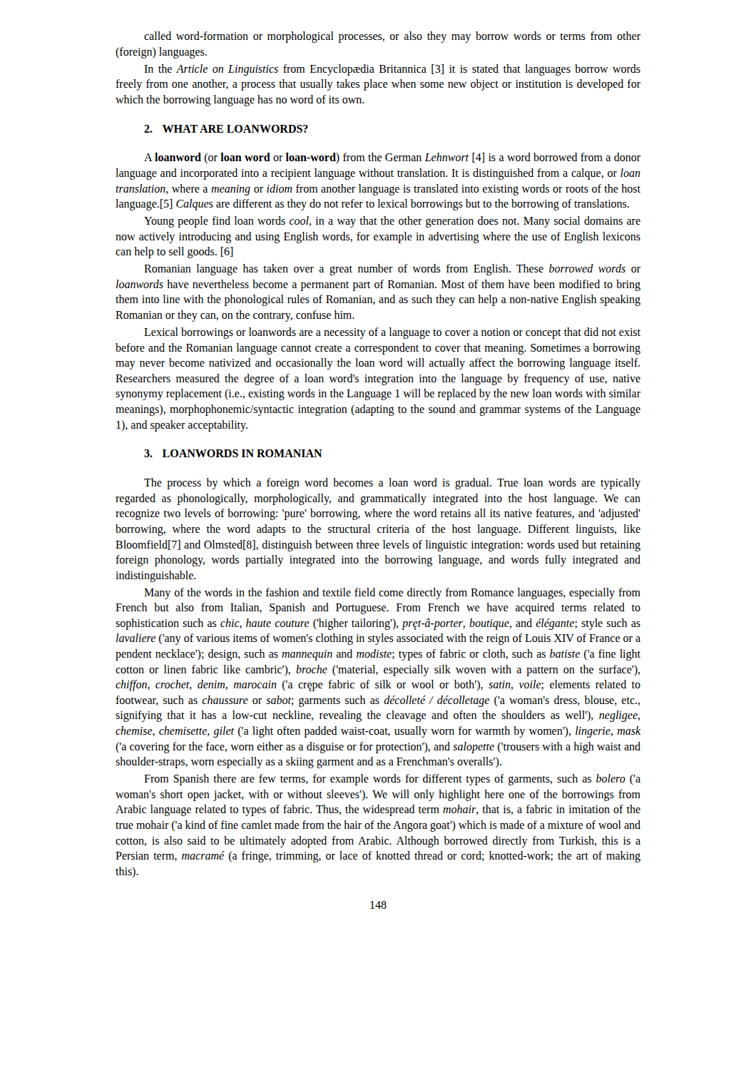called word-formation or morphological processes, or also they may borrow words or terms from other (foreign) languages.
In the Article on Linguistics from Encyclopædia Britannica [3] it is stated that languages borrow words freely from one another, a process that usually takes place when some new object or institution is developed for which the borrowing language has no word of its own.
2. WHAT ARE LOANWORDS?
A loanword (or loan word or loan-word) from the German Lehnwort [4] is a word borrowed from a donor language and incorporated into a recipient language without translation. It is distinguished from a calque, or loan translation, where a meaning or idiom from another language is translated into existing words or roots of the host language.[5] Calques are different as they do not refer to lexical borrowings but to the borrowing of translations.
Young people find loan words cool, in a way that the other generation does not. Many social domains are now actively introducing and using English words, for example in advertising where the use of English lexicons can help to sell goods. [6]
Romanian language has taken over a great number of words from English. These borrowed words or loanwords have nevertheless become a permanent part of Romanian. Most of them have been modified to bring them into line with the phonological rules of Romanian, and as such they can help a non-native English speaking Romanian or they can, on the contrary, confuse him.
Lexical borrowings or loanwords are a necessity of a language to cover a notion or concept that did not exist before and the Romanian language cannot create a correspondent to cover that meaning. Sometimes a borrowing may never become nativized and occasionally the loan word will actually affect the borrowing language itself. Researchers measured the degree of a loan word's integration into the language by frequency of use, native synonymy replacement (i.e., existing words in the Language 1 will be replaced by the new loan words with similar meanings), morphophonemic/syntactic integration (adapting to the sound and grammar systems of the Language 1), and speaker acceptability.
3. LOANWORDS IN ROMANIAN
The process by which a foreign word becomes a loan word is gradual. True loan words are typically regarded as phonologically, morphologically, and grammatically integrated into the host language. We can recognize two levels of borrowing: 'pure' borrowing, where the word retains all its native features, and 'adjusted' borrowing, where the word adapts to the structural criteria of the host language. Different linguists, like Bloomfield[7] and Olmsted[8], distinguish between three levels of linguistic integration: words used but retaining foreign phonology, words partially integrated into the borrowing language, and words fully integrated and indistinguishable.
Many of the words in the fashion and textile field come directly from Romance languages, especially from French but also from Italian, Spanish and Portuguese. From French we have acquired terms related to sophistication such as chic, haute couture ('higher tailoring'), pręt-â-porter, boutique, and élégante; style such as lavaliere ('any of various items of women's clothing in styles associated with the reign of Louis XIV of France or a pendent necklace'); design, such as mannequin and modiste; types of fabric or cloth, such as batiste ('a fine light cotton or linen fabric like cambric'), broche ('material, especially silk woven with a pattern on the surface'), chiffon, crochet, denim, marocain ('a crępe fabric of silk or wool or both'), satin, voile; elements related to footwear, such as chaussure or sabot; garments such as décolleté / décolletage ('a woman's dress, blouse, etc., signifying that it has a low-cut neckline, revealing the cleavage and often the shoulders as well'), negligee, chemise, chemisette, gilet ('a light often padded waist-coat, usually worn for warmth by women'), lingerie, mask ('a covering for the face, worn either as a disguise or for protection'), and salopette ('trousers with a high waist and shoulder-straps, worn especially as a skiing garment and as a Frenchman's overalls').
From Spanish there are few terms, for example words for different types of garments, such as bolero ('a woman's short open jacket, with or without sleeves'). We will only highlight here one of the borrowings from Arabic language related to types of fabric. Thus, the widespread term mohair, that is, a fabric in imitation of the true mohair ('a kind of fine camlet made from the hair of the Angora goat') which is made of a mixture of wool and cotton, is also said to be ultimately adopted from Arabic. Although borrowed directly from Turkish, this is a Persian term, macramé (a fringe, trimming, or lace of knotted thread or cord; knotted-work; the art of making this).
148